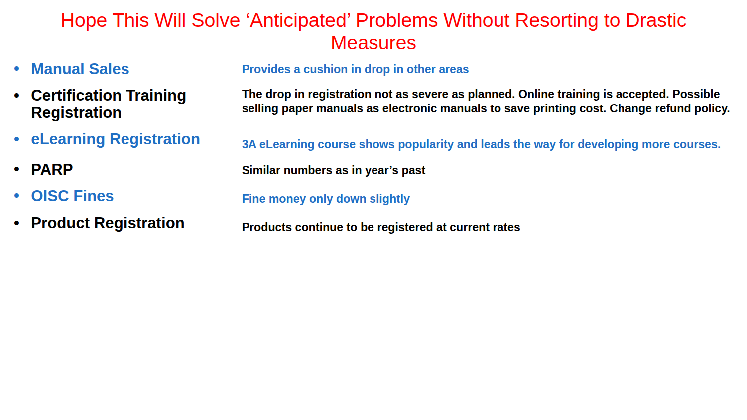Hope This Will Solve ‘Anticipated’ Problems Without Resorting to Drastic Measures
Manual Sales
Provides a cushion in drop in other areas
Certification Training Registration
The drop in registration not as severe as planned. Online training is accepted. Possible selling paper manuals as electronic manuals to save printing cost. Change refund policy.
eLearning Registration
3A eLearning course shows popularity and leads the way for developing more courses.
PARP
Similar numbers as in year’s past
OISC Fines
Fine money only down slightly
Product Registration
Products continue to be registered at current rates